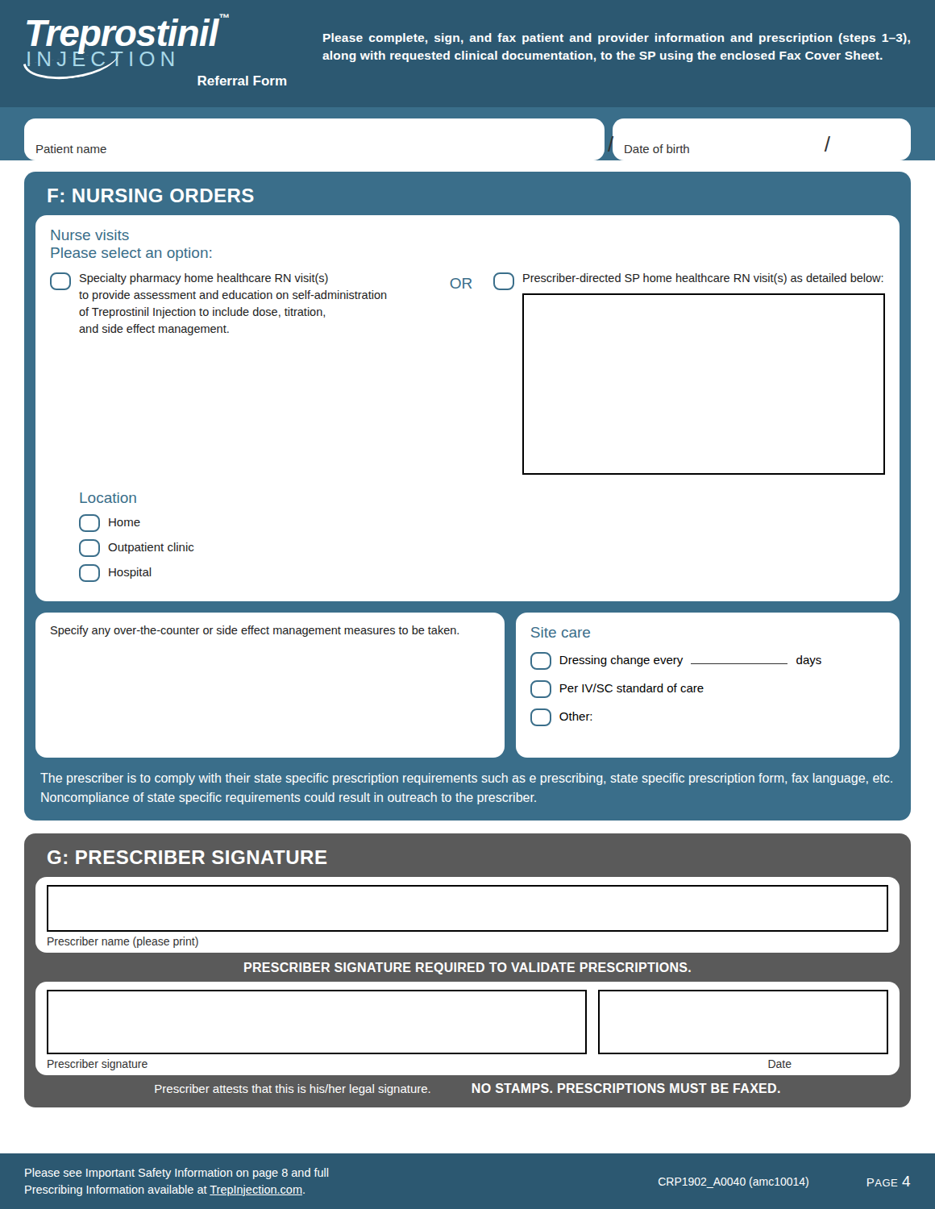Treprostinil™
INJECTION
Referral Form
Please complete, sign, and fax patient and provider information and prescription (steps 1–3), along with requested clinical documentation, to the SP using the enclosed Fax Cover Sheet.
Patient name
Date of birth / /
F: NURSING ORDERS
Nurse visits
Please select an option:
Specialty pharmacy home healthcare RN visit(s)
to provide assessment and education on self-administration
of Treprostinil Injection to include dose, titration,
and side effect management.
OR
Prescriber-directed SP home healthcare RN visit(s) as detailed below:
Location
Home
Outpatient clinic
Hospital
Specify any over-the-counter or side effect management measures to be taken.
Site care
Dressing change every days
Per IV/SC standard of care
Other:
The prescriber is to comply with their state specific prescription requirements such as e prescribing, state specific prescription form, fax language, etc. Noncompliance of state specific requirements could result in outreach to the prescriber.
G: PRESCRIBER SIGNATURE
Prescriber name (please print)
PRESCRIBER SIGNATURE REQUIRED TO VALIDATE PRESCRIPTIONS.
Prescriber signature Date
Prescriber attests that this is his/her legal signature. NO STAMPS. PRESCRIPTIONS MUST BE FAXED.
Please see Important Safety Information on page 8 and full
Prescribing Information available at TrepInjection.com.
CRP1902_A0040 (amc10014)
PAGE 4